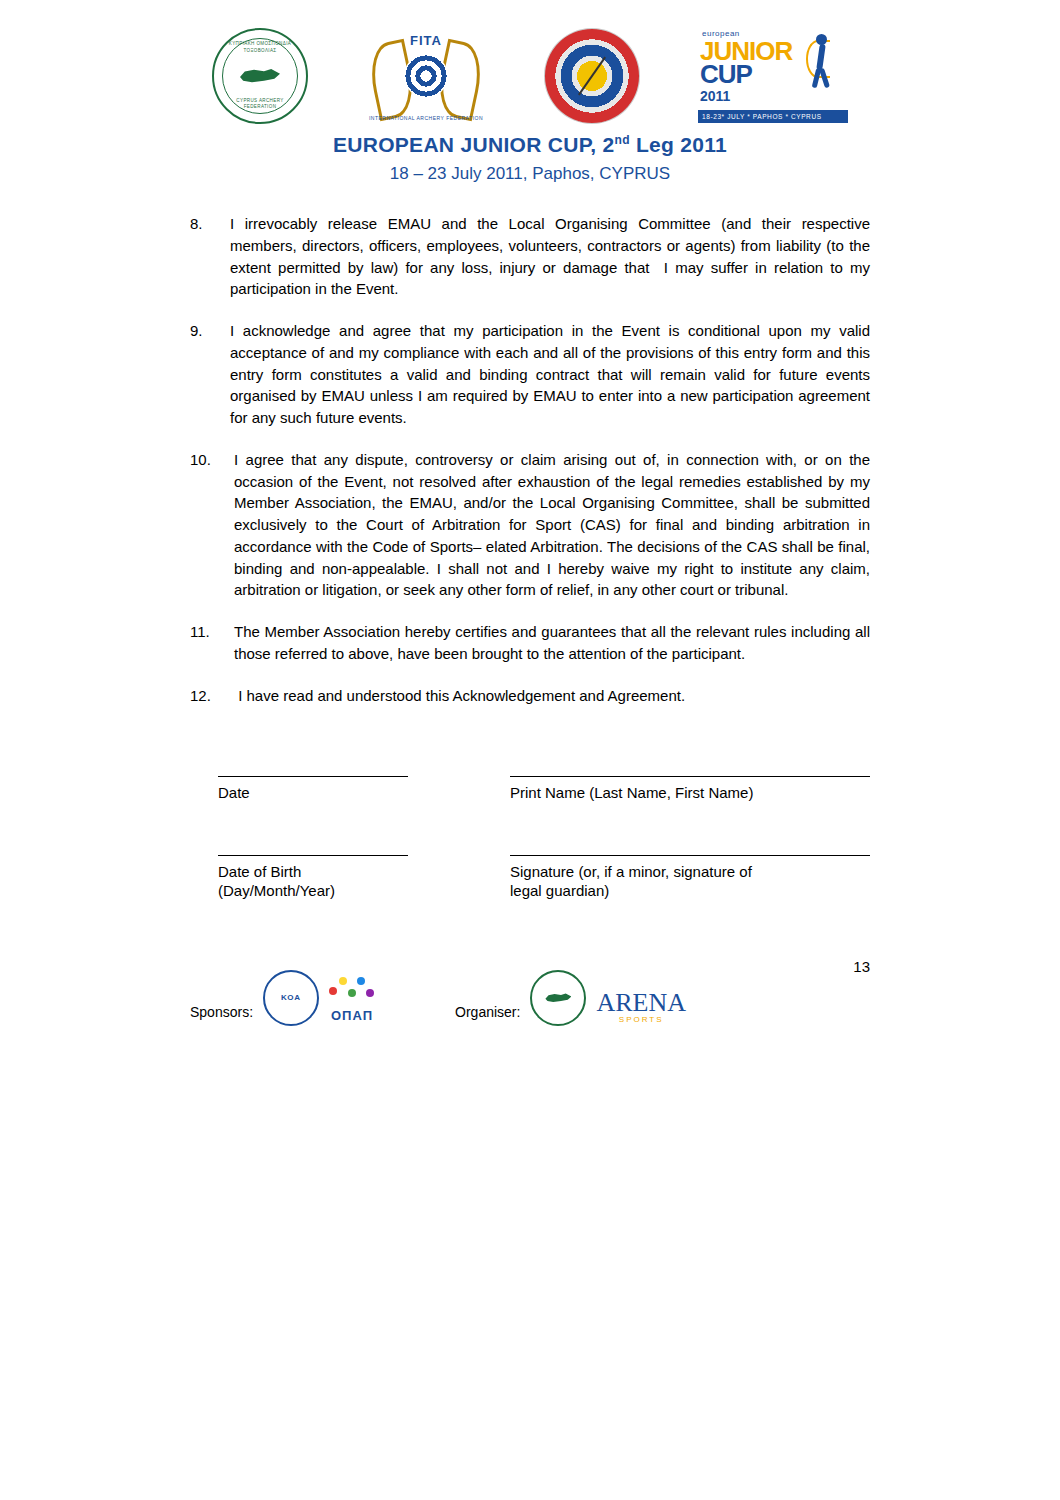ΚΥΠΡΙΑΚΗ ΟΜΟΣΠΟΝΔΙΑ ΤΟΞΟΒΟΛΙΑΣ
CYPRUS ARCHERY FEDERATION
FITA
INTERNATIONAL ARCHERY FEDERATION
european
JUNIOR
CUP
2011
18-23* JULY * PAPHOS * CYPRUS
EUROPEAN JUNIOR CUP, 2nd Leg 2011
18 – 23 July 2011, Paphos, CYPRUS
8. I irrevocably release EMAU and the Local Organising Committee (and their respective members, directors, officers, employees, volunteers, contractors or agents) from liability (to the extent permitted by law) for any loss, injury or damage that I may suffer in relation to my participation in the Event.
9. I acknowledge and agree that my participation in the Event is conditional upon my valid acceptance of and my compliance with each and all of the provisions of this entry form and this entry form constitutes a valid and binding contract that will remain valid for future events organised by EMAU unless I am required by EMAU to enter into a new participation agreement for any such future events.
10. I agree that any dispute, controversy or claim arising out of, in connection with, or on the occasion of the Event, not resolved after exhaustion of the legal remedies established by my Member Association, the EMAU, and/or the Local Organising Committee, shall be submitted exclusively to the Court of Arbitration for Sport (CAS) for final and binding arbitration in accordance with the Code of Sports– elated Arbitration. The decisions of the CAS shall be final, binding and non-appealable. I shall not and I hereby waive my right to institute any claim, arbitration or litigation, or seek any other form of relief, in any other court or tribunal.
11. The Member Association hereby certifies and guarantees that all the relevant rules including all those referred to above, have been brought to the attention of the participant.
12. I have read and understood this Acknowledgement and Agreement.
Date
Print Name (Last Name, First Name)
Date of Birth
(Day/Month/Year)
Signature (or, if a minor, signature of
legal guardian)
13
Sponsors:
ΚΟΑ
ΟΠΑΠ
Organiser:
ARENA
SPORTS